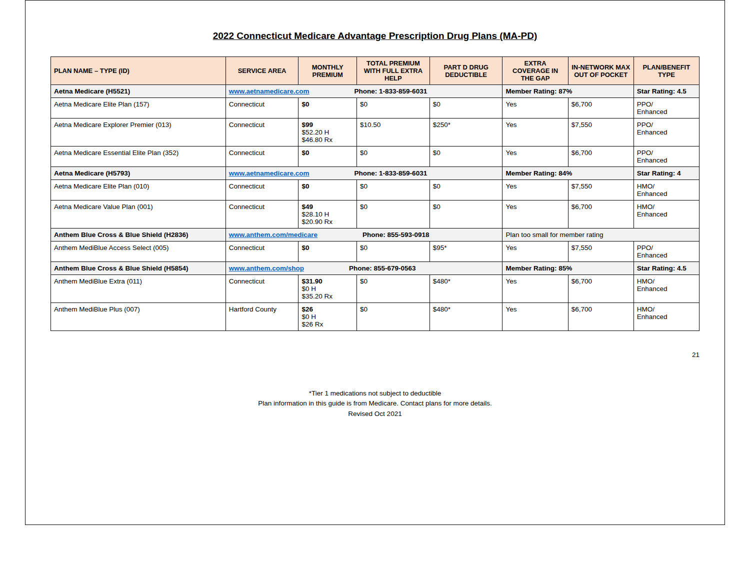2022 Connecticut Medicare Advantage Prescription Drug Plans (MA-PD)
| PLAN NAME – TYPE (ID) | SERVICE AREA | MONTHLY PREMIUM | TOTAL PREMIUM WITH FULL EXTRA HELP | PART D DRUG DEDUCTIBLE | EXTRA COVERAGE IN THE GAP | IN-NETWORK MAX OUT OF POCKET | PLAN/BENEFIT TYPE |
| --- | --- | --- | --- | --- | --- | --- | --- |
| Aetna Medicare (H5521) | www.aetnamedicare.com Phone: 1-833-859-6031 | Member Rating: 87% | Star Rating: 4.5 |
| Aetna Medicare Elite Plan (157) | Connecticut | $0 | $0 | $0 | Yes | $6,700 | PPO/ Enhanced |
| Aetna Medicare Explorer Premier (013) | Connecticut | $99 $52.20 H $46.80 Rx | $10.50 | $250* | Yes | $7,550 | PPO/ Enhanced |
| Aetna Medicare Essential Elite Plan (352) | Connecticut | $0 | $0 | $0 | Yes | $6,700 | PPO/ Enhanced |
| Aetna Medicare (H5793) | www.aetnamedicare.com Phone: 1-833-859-6031 | Member Rating: 84% | Star Rating: 4 |
| Aetna Medicare Elite Plan (010) | Connecticut | $0 | $0 | $0 | Yes | $7,550 | HMO/ Enhanced |
| Aetna Medicare Value Plan (001) | Connecticut | $49 $28.10 H $20.90 Rx | $0 | $0 | Yes | $6,700 | HMO/ Enhanced |
| Anthem Blue Cross & Blue Shield (H2836) | www.anthem.com/medicare Phone: 855-593-0918 | Plan too small for member rating |
| Anthem MediBlue Access Select (005) | Connecticut | $0 | $0 | $95* | Yes | $7,550 | PPO/ Enhanced |
| Anthem Blue Cross & Blue Shield (H5854) | www.anthem.com/shop Phone: 855-679-0563 | Member Rating: 85% | Star Rating: 4.5 |
| Anthem MediBlue Extra (011) | Connecticut | $31.90 $0 H $35.20 Rx | $0 | $480* | Yes | $6,700 | HMO/ Enhanced |
| Anthem MediBlue Plus (007) | Hartford County | $26 $0 H $26 Rx | $0 | $480* | Yes | $6,700 | HMO/ Enhanced |
21
*Tier 1 medications not subject to deductible
Plan information in this guide is from Medicare. Contact plans for more details.
Revised Oct 2021